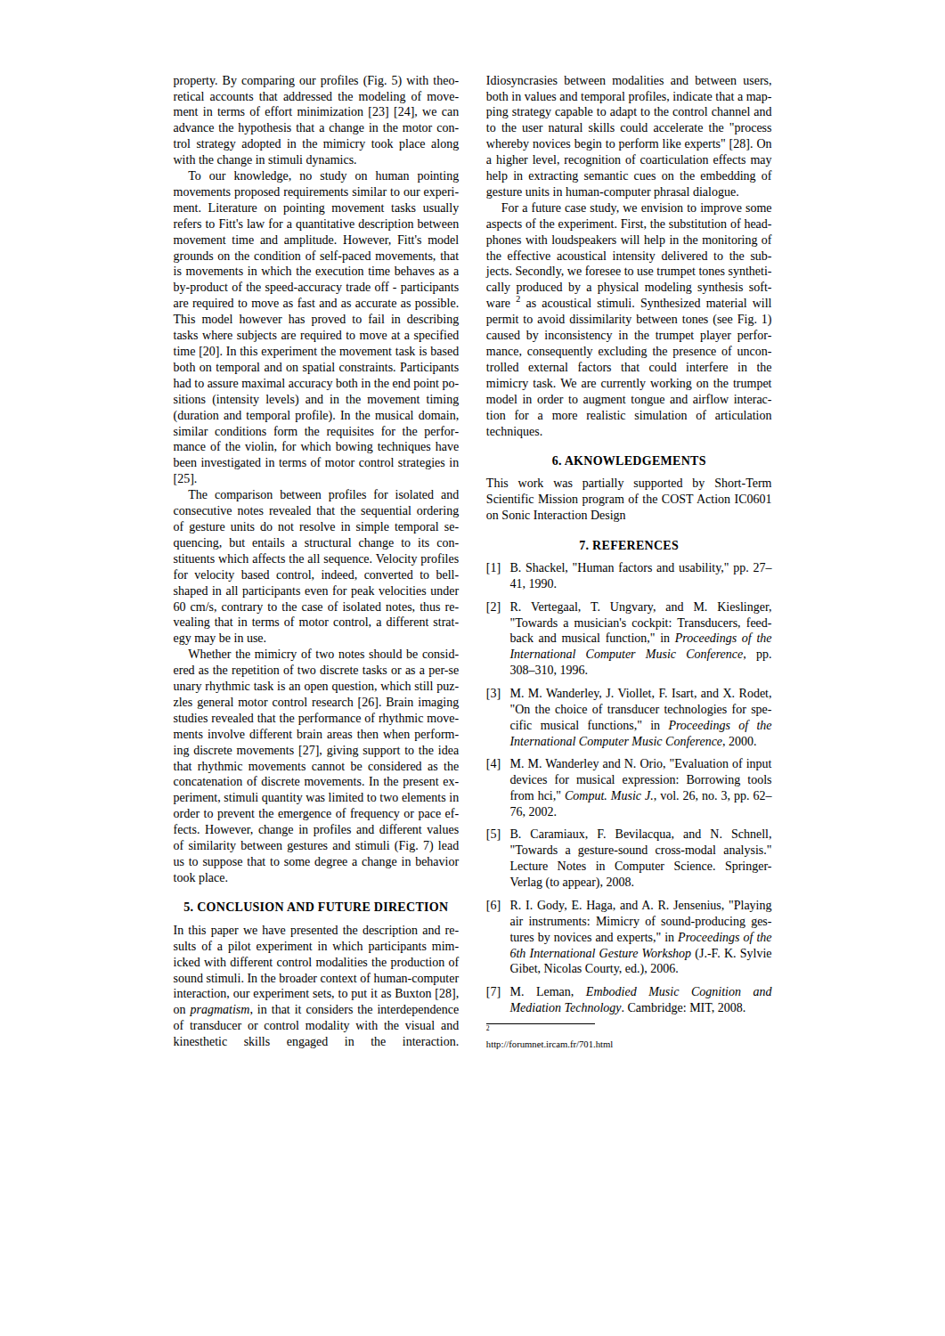property. By comparing our profiles (Fig. 5) with theoretical accounts that addressed the modeling of movement in terms of effort minimization [23] [24], we can advance the hypothesis that a change in the motor control strategy adopted in the mimicry took place along with the change in stimuli dynamics.
To our knowledge, no study on human pointing movements proposed requirements similar to our experiment. Literature on pointing movement tasks usually refers to Fitt's law for a quantitative description between movement time and amplitude. However, Fitt's model grounds on the condition of self-paced movements, that is movements in which the execution time behaves as a by-product of the speed-accuracy trade off - participants are required to move as fast and as accurate as possible. This model however has proved to fail in describing tasks where subjects are required to move at a specified time [20]. In this experiment the movement task is based both on temporal and on spatial constraints. Participants had to assure maximal accuracy both in the end point positions (intensity levels) and in the movement timing (duration and temporal profile). In the musical domain, similar conditions form the requisites for the performance of the violin, for which bowing techniques have been investigated in terms of motor control strategies in [25].
The comparison between profiles for isolated and consecutive notes revealed that the sequential ordering of gesture units do not resolve in simple temporal sequencing, but entails a structural change to its constituents which affects the all sequence. Velocity profiles for velocity based control, indeed, converted to bell-shaped in all participants even for peak velocities under 60 cm/s, contrary to the case of isolated notes, thus revealing that in terms of motor control, a different strategy may be in use.
Whether the mimicry of two notes should be considered as the repetition of two discrete tasks or as a per-se unary rhythmic task is an open question, which still puzzles general motor control research [26]. Brain imaging studies revealed that the performance of rhythmic movements involve different brain areas then when performing discrete movements [27], giving support to the idea that rhythmic movements cannot be considered as the concatenation of discrete movements. In the present experiment, stimuli quantity was limited to two elements in order to prevent the emergence of frequency or pace effects. However, change in profiles and different values of similarity between gestures and stimuli (Fig. 7) lead us to suppose that to some degree a change in behavior took place.
5. Conclusion and Future Direction
In this paper we have presented the description and results of a pilot experiment in which participants mimicked with different control modalities the production of sound stimuli. In the broader context of human-computer interaction, our experiment sets, to put it as Buxton [28], on pragmatism, in that it considers the interdependence of transducer or control modality with the visual and kinesthetic skills engaged in the interaction. Idiosyncrasies between modalities and between users, both in values and temporal profiles, indicate that a mapping strategy capable to adapt to the control channel and to the user natural skills could accelerate the "process whereby novices begin to perform like experts" [28]. On a higher level, recognition of coarticulation effects may help in extracting semantic cues on the embedding of gesture units in human-computer phrasal dialogue.
For a future case study, we envision to improve some aspects of the experiment. First, the substitution of headphones with loudspeakers will help in the monitoring of the effective acoustical intensity delivered to the subjects. Secondly, we foresee to use trumpet tones synthetically produced by a physical modeling synthesis software 2 as acoustical stimuli. Synthesized material will permit to avoid dissimilarity between tones (see Fig. 1) caused by inconsistency in the trumpet player performance, consequently excluding the presence of uncontrolled external factors that could interfere in the mimicry task. We are currently working on the trumpet model in order to augment tongue and airflow interaction for a more realistic simulation of articulation techniques.
6. Aknowledgements
This work was partially supported by Short-Term Scientific Mission program of the COST Action IC0601 on Sonic Interaction Design
7. References
[1] B. Shackel, "Human factors and usability," pp. 27–41, 1990.
[2] R. Vertegaal, T. Ungvary, and M. Kieslinger, "Towards a musician's cockpit: Transducers, feedback and musical function," in Proceedings of the International Computer Music Conference, pp. 308–310, 1996.
[3] M. M. Wanderley, J. Viollet, F. Isart, and X. Rodet, "On the choice of transducer technologies for specific musical functions," in Proceedings of the International Computer Music Conference, 2000.
[4] M. M. Wanderley and N. Orio, "Evaluation of input devices for musical expression: Borrowing tools from hci," Comput. Music J., vol. 26, no. 3, pp. 62–76, 2002.
[5] B. Caramiaux, F. Bevilacqua, and N. Schnell, "Towards a gesture-sound cross-modal analysis." Lecture Notes in Computer Science. Springer-Verlag (to appear), 2008.
[6] R. I. Gody, E. Haga, and A. R. Jensenius, "Playing air instruments: Mimicry of sound-producing gestures by novices and experts," in Proceedings of the 6th International Gesture Workshop (J.-F. K. Sylvie Gibet, Nicolas Courty, ed.), 2006.
[7] M. Leman, Embodied Music Cognition and Mediation Technology. Cambridge: MIT, 2008.
2 http://forumnet.ircam.fr/701.html